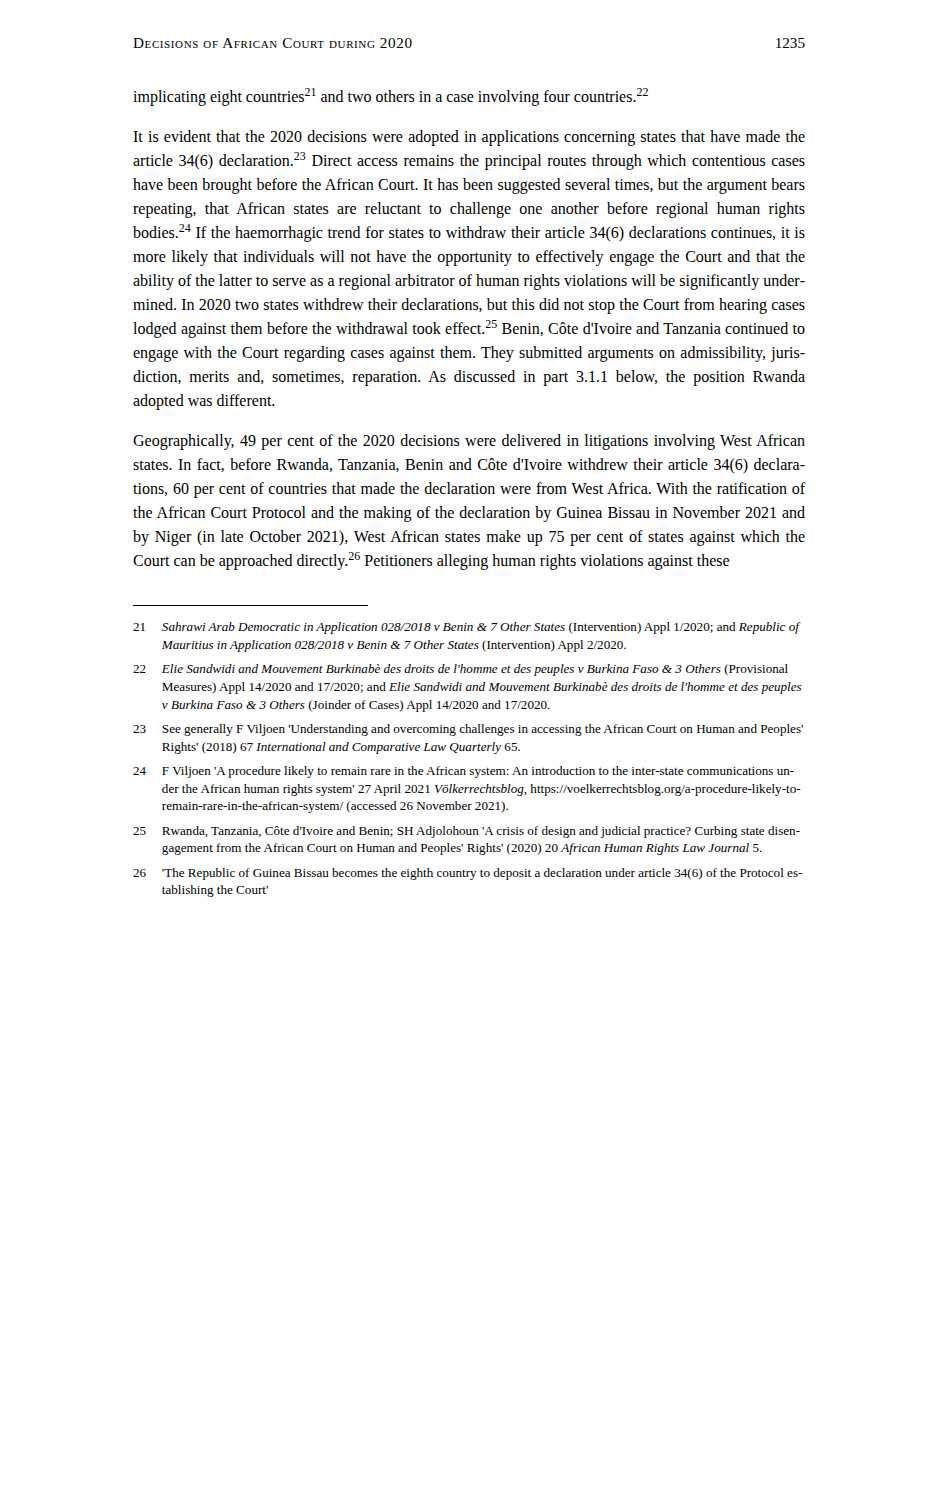Decisions of African Court during 2020 1235
implicating eight countries21 and two others in a case involving four countries.22
It is evident that the 2020 decisions were adopted in applications concerning states that have made the article 34(6) declaration.23 Direct access remains the principal routes through which contentious cases have been brought before the African Court. It has been suggested several times, but the argument bears repeating, that African states are reluctant to challenge one another before regional human rights bodies.24 If the haemorrhagic trend for states to withdraw their article 34(6) declarations continues, it is more likely that individuals will not have the opportunity to effectively engage the Court and that the ability of the latter to serve as a regional arbitrator of human rights violations will be significantly undermined. In 2020 two states withdrew their declarations, but this did not stop the Court from hearing cases lodged against them before the withdrawal took effect.25 Benin, Côte d'Ivoire and Tanzania continued to engage with the Court regarding cases against them. They submitted arguments on admissibility, jurisdiction, merits and, sometimes, reparation. As discussed in part 3.1.1 below, the position Rwanda adopted was different.
Geographically, 49 per cent of the 2020 decisions were delivered in litigations involving West African states. In fact, before Rwanda, Tanzania, Benin and Côte d'Ivoire withdrew their article 34(6) declarations, 60 per cent of countries that made the declaration were from West Africa. With the ratification of the African Court Protocol and the making of the declaration by Guinea Bissau in November 2021 and by Niger (in late October 2021), West African states make up 75 per cent of states against which the Court can be approached directly.26 Petitioners alleging human rights violations against these
21 Sahrawi Arab Democratic in Application 028/2018 v Benin & 7 Other States (Intervention) Appl 1/2020; and Republic of Mauritius in Application 028/2018 v Benin & 7 Other States (Intervention) Appl 2/2020.
22 Elie Sandwidi and Mouvement Burkinabè des droits de l'homme et des peuples v Burkina Faso & 3 Others (Provisional Measures) Appl 14/2020 and 17/2020; and Elie Sandwidi and Mouvement Burkinabè des droits de l'homme et des peuples v Burkina Faso & 3 Others (Joinder of Cases) Appl 14/2020 and 17/2020.
23 See generally F Viljoen 'Understanding and overcoming challenges in accessing the African Court on Human and Peoples' Rights' (2018) 67 International and Comparative Law Quarterly 65.
24 F Viljoen 'A procedure likely to remain rare in the African system: An introduction to the inter-state communications under the African human rights system' 27 April 2021 Völkerrechtsblog, https://voelkerrechtsblog.org/a-procedure-likely-to-remain-rare-in-the-african-system/ (accessed 26 November 2021).
25 Rwanda, Tanzania, Côte d'Ivoire and Benin; SH Adjolohoun 'A crisis of design and judicial practice? Curbing state disengagement from the African Court on Human and Peoples' Rights' (2020) 20 African Human Rights Law Journal 5.
26'The Republic of Guinea Bissau becomes the eighth country to deposit a declaration under article 34(6) of the Protocol establishing the Court'